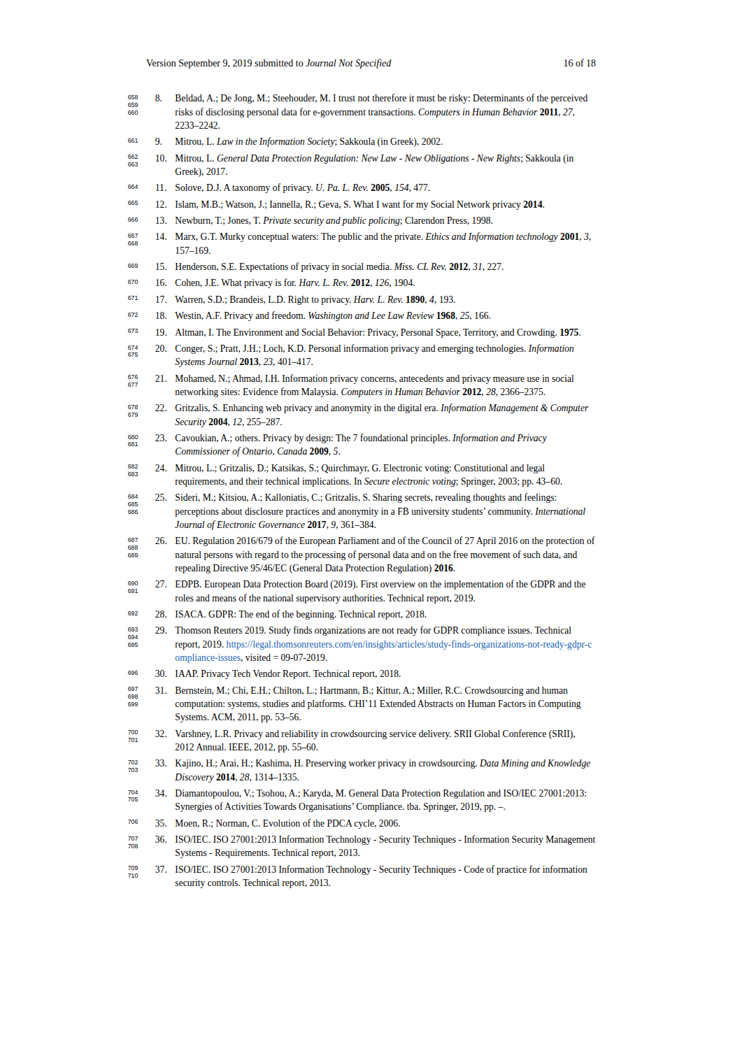Version September 9, 2019 submitted to Journal Not Specified
16 of 18
658659660 Beldad, A.; De Jong, M.; Steehouder, M. I trust not therefore it must be risky: Determinants of the perceived risks of disclosing personal data for e-government transactions. Computers in Human Behavior 2011, 27, 2233–2242.
661 Mitrou, L. Law in the Information Society; Sakkoula (in Greek), 2002.
662663 Mitrou, L. General Data Protection Regulation: New Law - New Obligations - New Rights; Sakkoula (in Greek), 2017.
664 Solove, D.J. A taxonomy of privacy. U. Pa. L. Rev. 2005, 154, 477.
665 Islam, M.B.; Watson, J.; Iannella, R.; Geva, S. What I want for my Social Network privacy 2014.
666 Newburn, T.; Jones, T. Private security and public policing; Clarendon Press, 1998.
667668 Marx, G.T. Murky conceptual waters: The public and the private. Ethics and Information technology 2001, 3, 157–169.
669 Henderson, S.E. Expectations of privacy in social media. Miss. CL Rev. 2012, 31, 227.
670 Cohen, J.E. What privacy is for. Harv. L. Rev. 2012, 126, 1904.
671 Warren, S.D.; Brandeis, L.D. Right to privacy. Harv. L. Rev. 1890, 4, 193.
672 Westin, A.F. Privacy and freedom. Washington and Lee Law Review 1968, 25, 166.
673 Altman, I. The Environment and Social Behavior: Privacy, Personal Space, Territory, and Crowding. 1975.
674675 Conger, S.; Pratt, J.H.; Loch, K.D. Personal information privacy and emerging technologies. Information Systems Journal 2013, 23, 401–417.
676677 Mohamed, N.; Ahmad, I.H. Information privacy concerns, antecedents and privacy measure use in social networking sites: Evidence from Malaysia. Computers in Human Behavior 2012, 28, 2366–2375.
678679 Gritzalis, S. Enhancing web privacy and anonymity in the digital era. Information Management & Computer Security 2004, 12, 255–287.
680681 Cavoukian, A.; others. Privacy by design: The 7 foundational principles. Information and Privacy Commissioner of Ontario, Canada 2009, 5.
682683 Mitrou, L.; Gritzalis, D.; Katsikas, S.; Quirchmayr, G. Electronic voting: Constitutional and legal requirements, and their technical implications. In Secure electronic voting; Springer, 2003; pp. 43–60.
684685686 Sideri, M.; Kitsiou, A.; Kalloniatis, C.; Gritzalis, S. Sharing secrets, revealing thoughts and feelings: perceptions about disclosure practices and anonymity in a FB university students’ community. International Journal of Electronic Governance 2017, 9, 361–384.
687688689 EU. Regulation 2016/679 of the European Parliament and of the Council of 27 April 2016 on the protection of natural persons with regard to the processing of personal data and on the free movement of such data, and repealing Directive 95/46/EC (General Data Protection Regulation) 2016.
690691 EDPB. European Data Protection Board (2019). First overview on the implementation of the GDPR and the roles and means of the national supervisory authorities. Technical report, 2019.
692 ISACA. GDPR: The end of the beginning. Technical report, 2018.
693694695 Thomson Reuters 2019. Study finds organizations are not ready for GDPR compliance issues. Technical report, 2019. https://legal.thomsonreuters.com/en/insights/articles/study-finds-organizations-not-ready-gdpr-compliance-issues, visited = 09-07-2019.
696 IAAP. Privacy Tech Vendor Report. Technical report, 2018.
697698699 Bernstein, M.; Chi, E.H.; Chilton, L.; Hartmann, B.; Kittur, A.; Miller, R.C. Crowdsourcing and human computation: systems, studies and platforms. CHI’11 Extended Abstracts on Human Factors in Computing Systems. ACM, 2011, pp. 53–56.
700701 Varshney, L.R. Privacy and reliability in crowdsourcing service delivery. SRII Global Conference (SRII), 2012 Annual. IEEE, 2012, pp. 55–60.
702703 Kajino, H.; Arai, H.; Kashima, H. Preserving worker privacy in crowdsourcing. Data Mining and Knowledge Discovery 2014, 28, 1314–1335.
704705 Diamantopoulou, V.; Tsohou, A.; Karyda, M. General Data Protection Regulation and ISO/IEC 27001:2013: Synergies of Activities Towards Organisations’ Compliance. tba. Springer, 2019, pp. –.
706 Moen, R.; Norman, C. Evolution of the PDCA cycle, 2006.
707708 ISO/IEC. ISO 27001:2013 Information Technology - Security Techniques - Information Security Management Systems - Requirements. Technical report, 2013.
709710 ISO/IEC. ISO 27001:2013 Information Technology - Security Techniques - Code of practice for information security controls. Technical report, 2013.